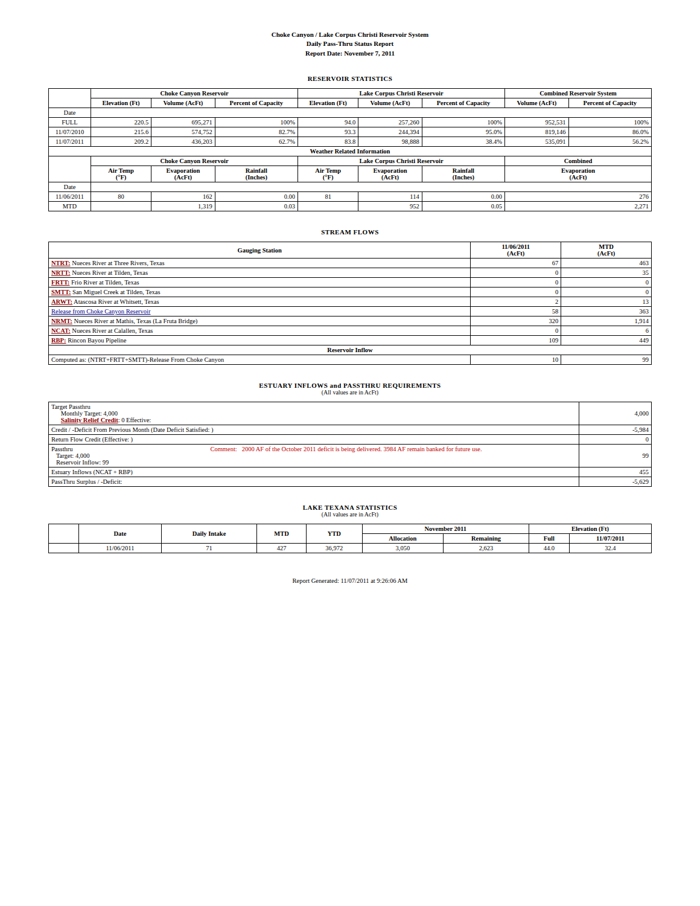Choke Canyon / Lake Corpus Christi Reservoir System
Daily Pass-Thru Status Report
Report Date: November 7, 2011
RESERVOIR STATISTICS
| | Choke Canyon Reservoir | Lake Corpus Christi Reservoir | Combined Reservoir System |
| --- | --- | --- | --- |
| Elevation (Ft) | Volume (AcFt) | Percent of Capacity | Elevation (Ft) | Volume (AcFt) | Percent of Capacity | Volume (AcFt) | Percent of Capacity |
| Date | |
| FULL | 220.5 | 695,271 | 100% | 94.0 | 257,260 | 100% | 952,531 | 100% |
| 11/07/2010 | 215.6 | 574,752 | 82.7% | 93.3 | 244,394 | 95.0% | 819,146 | 86.0% |
| 11/07/2011 | 209.2 | 436,203 | 62.7% | 83.8 | 98,888 | 38.4% | 535,091 | 56.2% |
| Weather Related Information |
| | Choke Canyon Reservoir | Lake Corpus Christi Reservoir | Combined |
| Air Temp (°F) | Evaporation (AcFt) | Rainfall (Inches) | Air Temp (°F) | Evaporation (AcFt) | Rainfall (Inches) | Evaporation (AcFt) |
| Date | |
| 11/06/2011 | 80 | 162 | 0.00 | 81 | 114 | 0.00 | 276 |
| MTD | | 1,319 | 0.03 | | 952 | 0.05 | 2,271 |
STREAM FLOWS
| Gauging Station | 11/06/2011 (AcFt) | MTD (AcFt) |
| --- | --- | --- |
| NTRT: Nueces River at Three Rivers, Texas | 67 | 463 |
| NRTT: Nueces River at Tilden, Texas | 0 | 35 |
| FRTT: Frio River at Tilden, Texas | 0 | 0 |
| SMTT: San Miguel Creek at Tilden, Texas | 0 | 0 |
| ARWT: Atascosa River at Whitsett, Texas | 2 | 13 |
| Release from Choke Canyon Reservoir | 58 | 363 |
| NRMT: Nueces River at Mathis, Texas (La Fruta Bridge) | 320 | 1,914 |
| NCAT: Nueces River at Calallen, Texas | 0 | 6 |
| RBP: Rincon Bayou Pipeline | 109 | 449 |
| Reservoir Inflow |
| Computed as: (NTRT+FRTT+SMTT)-Release From Choke Canyon | 10 | 99 |
ESTUARY INFLOWS and PASSTHRU REQUIREMENTS (All values are in AcFt)
| Target Passthru Monthly Target: 4,000 Salinity Relief Credit : 0 Effective: | 4,000 |
| Credit / -Deficit From Previous Month (Date Deficit Satisfied: ) | -5,984 |
| Return Flow Credit (Effective: ) | 0 |
| / Passthru Target: 4,000 Reservoir Inflow: 99 / Comment: 2000 AF of the October 2011 deficit is being delivered. 3984 AF remain banked for future use. / | 99 |
| Estuary Inflows (NCAT + RBP) | 455 |
| PassThru Surplus / -Deficit: | -5,629 |
LAKE TEXANA STATISTICS (All values are in AcFt)
| | Date | Daily Intake | MTD | YTD | November 2011 | Elevation (Ft) |
| --- | --- | --- | --- | --- | --- | --- |
| Allocation | Remaining | Full | 11/07/2011 |
| | 11/06/2011 | 71 | 427 | 36,972 | 3,050 | 2,623 | 44.0 | 32.4 |
Report Generated: 11/07/2011 at 9:26:06 AM